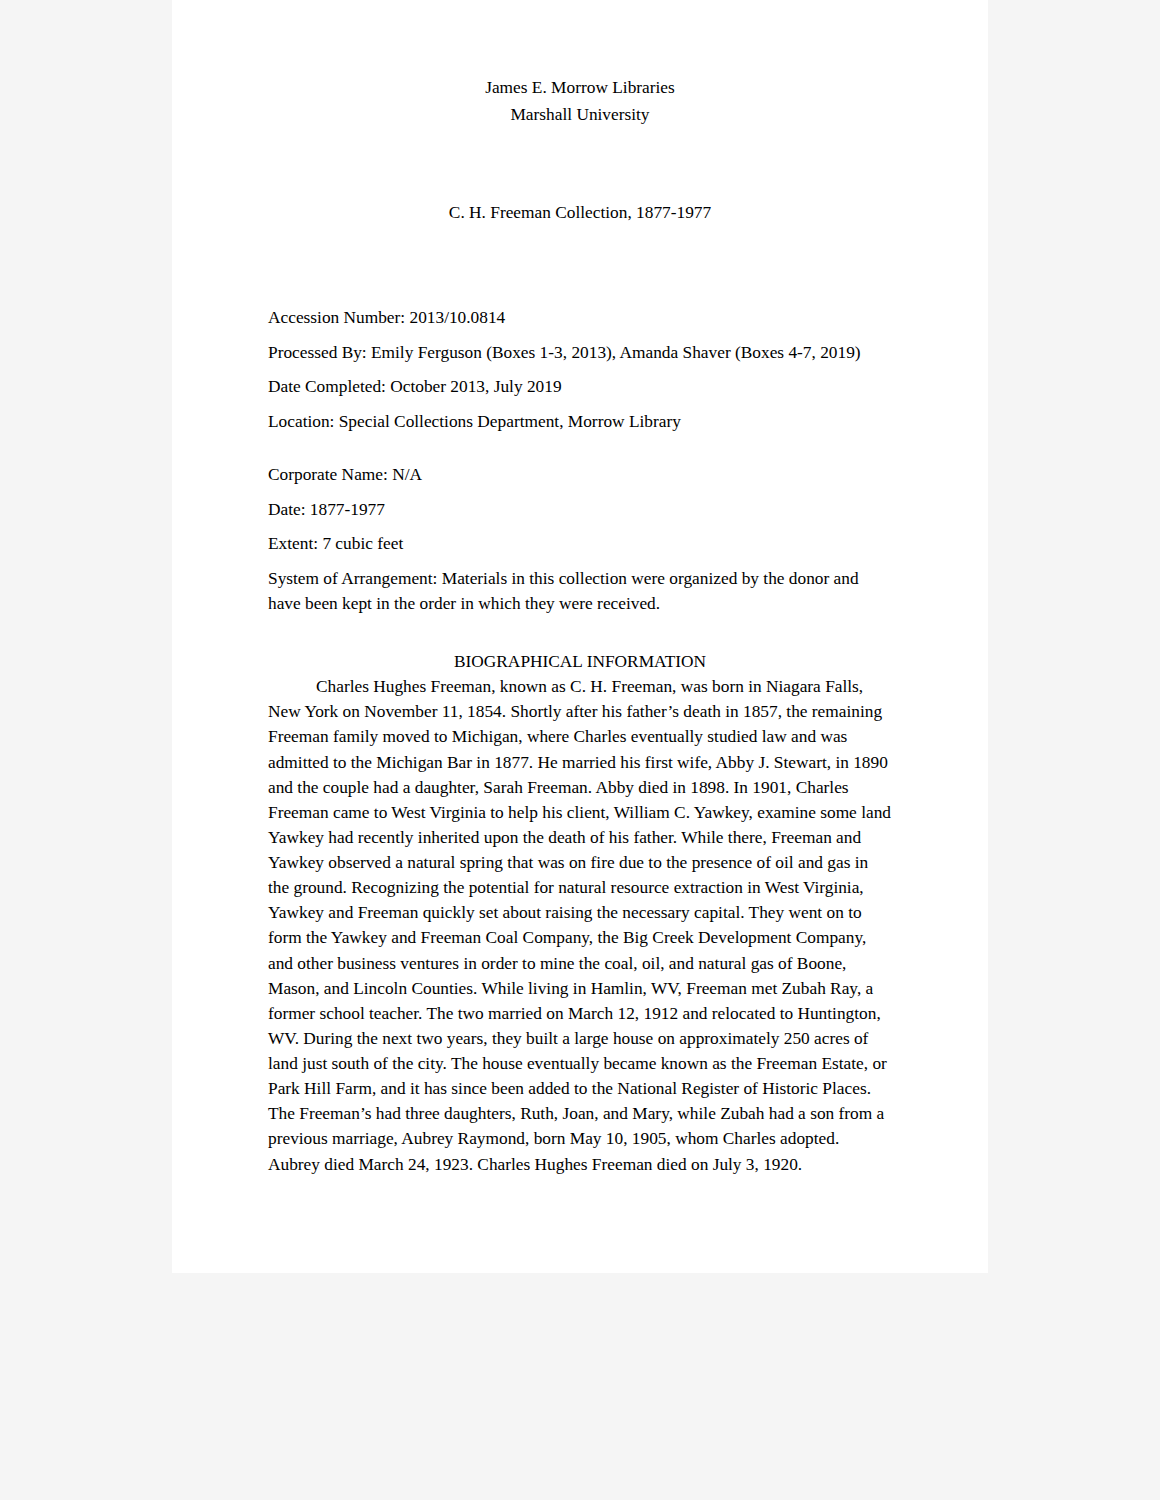James E. Morrow Libraries
Marshall University
C. H. Freeman Collection, 1877-1977
Accession Number: 2013/10.0814
Processed By: Emily Ferguson (Boxes 1-3, 2013), Amanda Shaver (Boxes 4-7, 2019)
Date Completed: October 2013, July 2019
Location: Special Collections Department, Morrow Library
Corporate Name: N/A
Date: 1877-1977
Extent: 7 cubic feet
System of Arrangement: Materials in this collection were organized by the donor and have been kept in the order in which they were received.
BIOGRAPHICAL INFORMATION
Charles Hughes Freeman, known as C. H. Freeman, was born in Niagara Falls, New York on November 11, 1854. Shortly after his father’s death in 1857, the remaining Freeman family moved to Michigan, where Charles eventually studied law and was admitted to the Michigan Bar in 1877. He married his first wife, Abby J. Stewart, in 1890 and the couple had a daughter, Sarah Freeman. Abby died in 1898. In 1901, Charles Freeman came to West Virginia to help his client, William C. Yawkey, examine some land Yawkey had recently inherited upon the death of his father. While there, Freeman and Yawkey observed a natural spring that was on fire due to the presence of oil and gas in the ground. Recognizing the potential for natural resource extraction in West Virginia, Yawkey and Freeman quickly set about raising the necessary capital. They went on to form the Yawkey and Freeman Coal Company, the Big Creek Development Company, and other business ventures in order to mine the coal, oil, and natural gas of Boone, Mason, and Lincoln Counties. While living in Hamlin, WV, Freeman met Zubah Ray, a former school teacher. The two married on March 12, 1912 and relocated to Huntington, WV. During the next two years, they built a large house on approximately 250 acres of land just south of the city. The house eventually became known as the Freeman Estate, or Park Hill Farm, and it has since been added to the National Register of Historic Places. The Freeman’s had three daughters, Ruth, Joan, and Mary, while Zubah had a son from a previous marriage, Aubrey Raymond, born May 10, 1905, whom Charles adopted. Aubrey died March 24, 1923. Charles Hughes Freeman died on July 3, 1920.